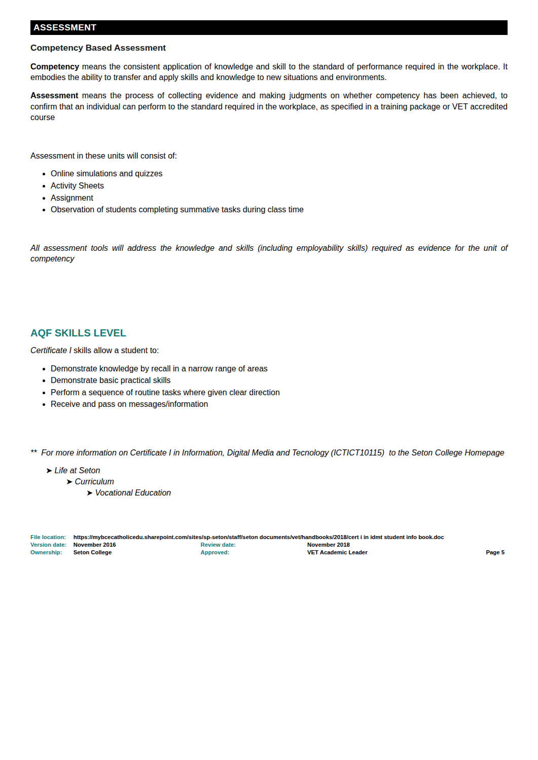ASSESSMENT
Competency Based Assessment
Competency means the consistent application of knowledge and skill to the standard of performance required in the workplace. It embodies the ability to transfer and apply skills and knowledge to new situations and environments.
Assessment means the process of collecting evidence and making judgments on whether competency has been achieved, to confirm that an individual can perform to the standard required in the workplace, as specified in a training package or VET accredited course
Assessment in these units will consist of:
Online simulations and quizzes
Activity Sheets
Assignment
Observation of students completing summative tasks during class time
All assessment tools will address the knowledge and skills (including employability skills) required as evidence for the unit of competency
AQF SKILLS LEVEL
Certificate I skills allow a student to:
Demonstrate knowledge by recall in a narrow range of areas
Demonstrate basic practical skills
Perform a sequence of routine tasks where given clear direction
Receive and pass on messages/information
** For more information on Certificate I in Information, Digital Media and Tecnology (ICTICT10115) to the Seton College Homepage
Life at Seton
Curriculum
Vocational Education
| File location: | https://mybcecatholicedu.sharepoint.com/sites/sp-seton/staff/seton documents/vet/handbooks/2018/cert i in idmt student info book.doc |
| Version date: | November 2016 | Review date: | November 2018 | |
| Ownership: | Seton College | Approved: | VET Academic Leader | Page 5 |